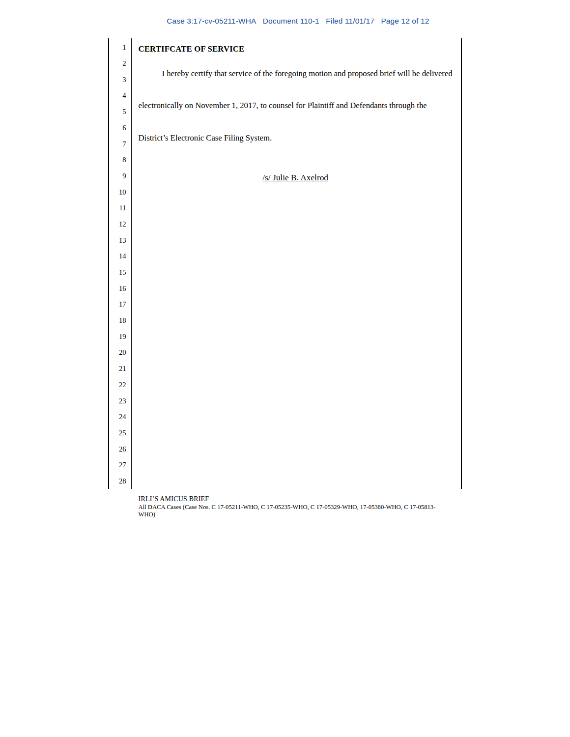Case 3:17-cv-05211-WHA Document 110-1 Filed 11/01/17 Page 12 of 12
1
2
3
4
5
6
7
8
9
10
11
12
13
14
15
16
17
18
19
20
21
22
23
24
25
26
27
28
CERTIFCATE OF SERVICE
I hereby certify that service of the foregoing motion and proposed brief will be delivered electronically on November 1, 2017, to counsel for Plaintiff and Defendants through the District’s Electronic Case Filing System.
/s/ Julie B. Axelrod
IRLI’S AMICUS BRIEF
All DACA Cases (Case Nos. C 17-05211-WHO, C 17-05235-WHO, C 17-05329-WHO, 17-05380-WHO, C 17-05813-WHO)